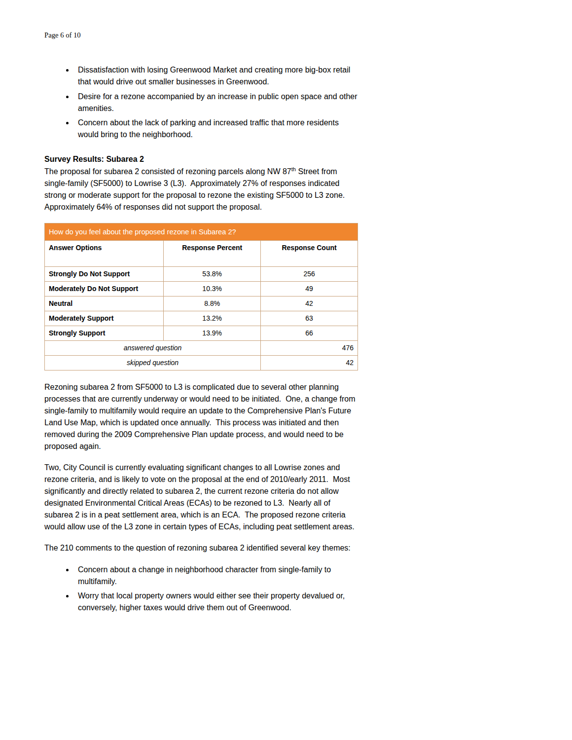Page 6 of 10
Dissatisfaction with losing Greenwood Market and creating more big-box retail that would drive out smaller businesses in Greenwood.
Desire for a rezone accompanied by an increase in public open space and other amenities.
Concern about the lack of parking and increased traffic that more residents would bring to the neighborhood.
Survey Results: Subarea 2
The proposal for subarea 2 consisted of rezoning parcels along NW 87th Street from single-family (SF5000) to Lowrise 3 (L3). Approximately 27% of responses indicated strong or moderate support for the proposal to rezone the existing SF5000 to L3 zone. Approximately 64% of responses did not support the proposal.
How do you feel about the proposed rezone in Subarea 2?
| Answer Options | Response Percent | Response Count |
| --- | --- | --- |
| Strongly Do Not Support | 53.8% | 256 |
| Moderately Do Not Support | 10.3% | 49 |
| Neutral | 8.8% | 42 |
| Moderately Support | 13.2% | 63 |
| Strongly Support | 13.9% | 66 |
| answered question | 476 |
| skipped question | 42 |
Rezoning subarea 2 from SF5000 to L3 is complicated due to several other planning processes that are currently underway or would need to be initiated. One, a change from single-family to multifamily would require an update to the Comprehensive Plan's Future Land Use Map, which is updated once annually. This process was initiated and then removed during the 2009 Comprehensive Plan update process, and would need to be proposed again.
Two, City Council is currently evaluating significant changes to all Lowrise zones and rezone criteria, and is likely to vote on the proposal at the end of 2010/early 2011. Most significantly and directly related to subarea 2, the current rezone criteria do not allow designated Environmental Critical Areas (ECAs) to be rezoned to L3. Nearly all of subarea 2 is in a peat settlement area, which is an ECA. The proposed rezone criteria would allow use of the L3 zone in certain types of ECAs, including peat settlement areas.
The 210 comments to the question of rezoning subarea 2 identified several key themes:
Concern about a change in neighborhood character from single-family to multifamily.
Worry that local property owners would either see their property devalued or, conversely, higher taxes would drive them out of Greenwood.